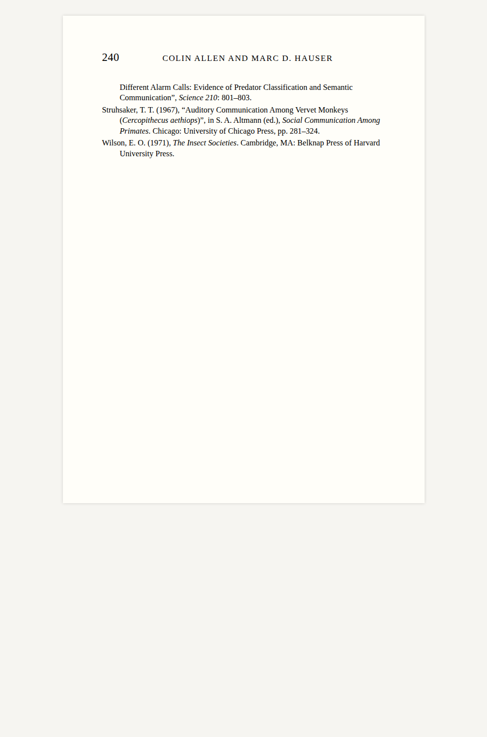240 Colin Allen and Marc D. Hauser
Different Alarm Calls: Evidence of Predator Classification and Semantic Communication”, Science 210: 801–803.
Struhsaker, T. T. (1967), “Auditory Communication Among Vervet Monkeys (Cercopithecus aethiops)”, in S. A. Altmann (ed.), Social Communication Among Primates. Chicago: University of Chicago Press, pp. 281–324.
Wilson, E. O. (1971), The Insect Societies. Cambridge, MA: Belknap Press of Harvard University Press.